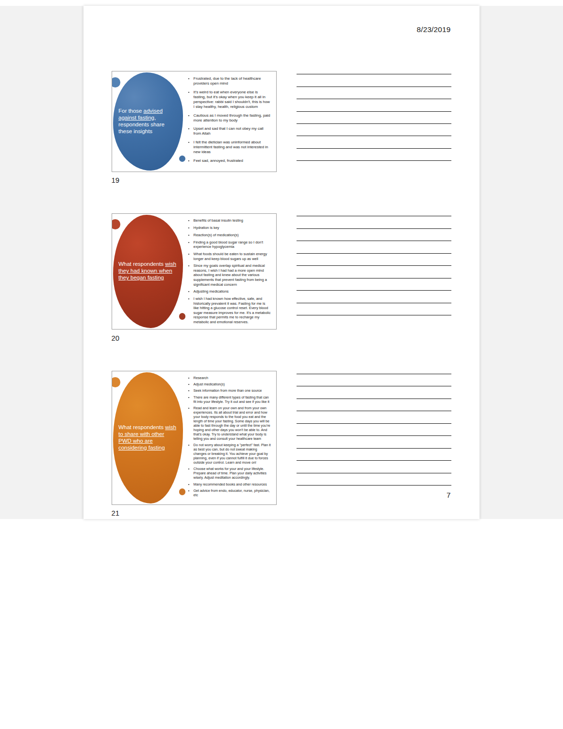8/23/2019
For those advised against fasting, respondents share these insights
Frustrated, due to the lack of healthcare providers open mind
It's weird to eat when everyone else is fasting, but it's okay when you keep it all in perspective: rabbi said I shouldn't, this is how I stay healthy, health, religious custom
Cautious as I moved through the fasting, paid more attention to my body
Upset and sad that I can not obey my call from Allah
I felt the dietician was uninformed about intermittent fasting and was not interested in new ideas
Feel sad, annoyed, frustrated
19
What respondents wish they had known when they began fasting
Benefits of basal insulin testing
Hydration is key
Reaction(s) of medication(s)
Finding a good blood sugar range so I don't experience hypoglycemia
What foods should be eaten to sustain energy longer and keep blood sugars up as well
Since my goals overlap spiritual and medical reasons, I wish I had had a more open mind about fasting and knew about the various supplements that prevent fasting from being a significant medical concern
Adjusting medications
I wish I had known how effective, safe, and historically prevalent it was. Fasting for me is like hitting a glucose control reset. Every blood sugar measure improves for me. It's a metabolic response that permits me to recharge my metabolic and emotional reserves.
20
What respondents wish to share with other PWD who are considering fasting
Research
Adjust medication(s)
Seek information from more than one source
There are many different types of fasting that can fit into your lifestyle. Try it out and see if you like it
Read and learn on your own and from your own experiences. Its all about trial and error and how your body responds to the food you eat and the length of time your fasting. Some days you will be able to fast through the day or until the time you're hoping and other days you won't be able to. And that's okay. Try to understand what your body is telling you and consult your healthcare team
Do not worry about keeping a "perfect" fast. Plan it as best you can, but do not sweat making changes or breaking it. You achieve your goal by planning, even if you cannot fulfill it due to forces outside your control. Learn and move on!
Choose what works for your and your lifestyle. Prepare ahead of time. Plan your daily activities wisely. Adjust meditation accordingly.
Many recommended books and other resources
Get advice from endo, educator, nurse, physician, etc
21
7